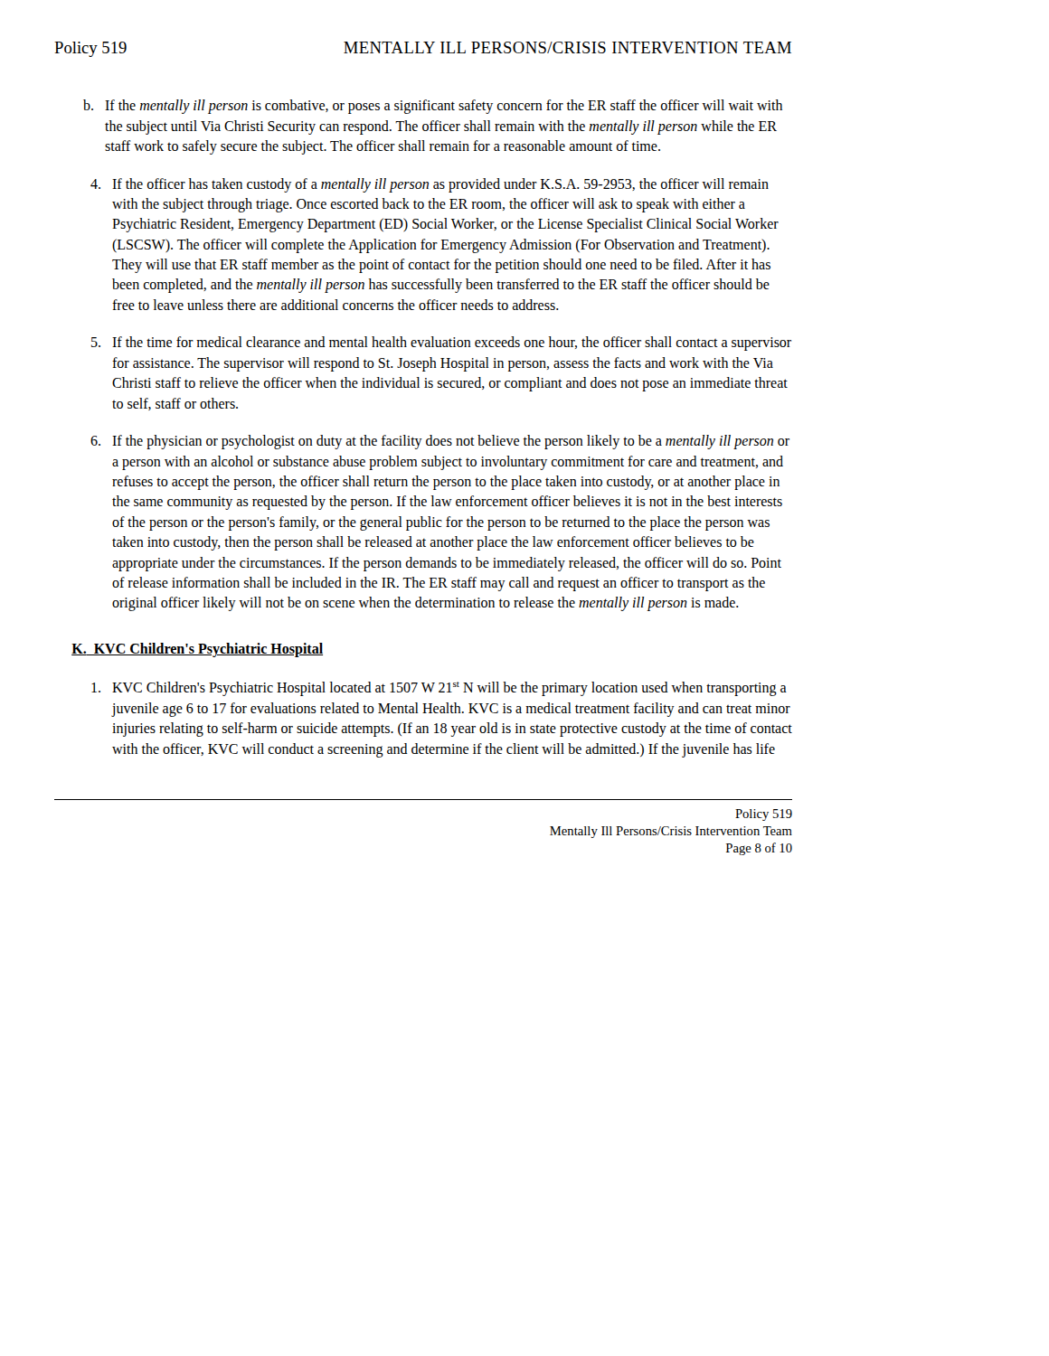Policy 519 MENTALLY ILL PERSONS/CRISIS INTERVENTION TEAM
If the mentally ill person is combative, or poses a significant safety concern for the ER staff the officer will wait with the subject until Via Christi Security can respond. The officer shall remain with the mentally ill person while the ER staff work to safely secure the subject. The officer shall remain for a reasonable amount of time.
If the officer has taken custody of a mentally ill person as provided under K.S.A. 59-2953, the officer will remain with the subject through triage. Once escorted back to the ER room, the officer will ask to speak with either a Psychiatric Resident, Emergency Department (ED) Social Worker, or the License Specialist Clinical Social Worker (LSCSW). The officer will complete the Application for Emergency Admission (For Observation and Treatment). They will use that ER staff member as the point of contact for the petition should one need to be filed. After it has been completed, and the mentally ill person has successfully been transferred to the ER staff the officer should be free to leave unless there are additional concerns the officer needs to address.
If the time for medical clearance and mental health evaluation exceeds one hour, the officer shall contact a supervisor for assistance. The supervisor will respond to St. Joseph Hospital in person, assess the facts and work with the Via Christi staff to relieve the officer when the individual is secured, or compliant and does not pose an immediate threat to self, staff or others.
If the physician or psychologist on duty at the facility does not believe the person likely to be a mentally ill person or a person with an alcohol or substance abuse problem subject to involuntary commitment for care and treatment, and refuses to accept the person, the officer shall return the person to the place taken into custody, or at another place in the same community as requested by the person. If the law enforcement officer believes it is not in the best interests of the person or the person's family, or the general public for the person to be returned to the place the person was taken into custody, then the person shall be released at another place the law enforcement officer believes to be appropriate under the circumstances. If the person demands to be immediately released, the officer will do so. Point of release information shall be included in the IR. The ER staff may call and request an officer to transport as the original officer likely will not be on scene when the determination to release the mentally ill person is made.
K. KVC Children's Psychiatric Hospital
KVC Children's Psychiatric Hospital located at 1507 W 21st N will be the primary location used when transporting a juvenile age 6 to 17 for evaluations related to Mental Health. KVC is a medical treatment facility and can treat minor injuries relating to self-harm or suicide attempts. (If an 18 year old is in state protective custody at the time of contact with the officer, KVC will conduct a screening and determine if the client will be admitted.) If the juvenile has life
Policy 519
Mentally Ill Persons/Crisis Intervention Team
Page 8 of 10